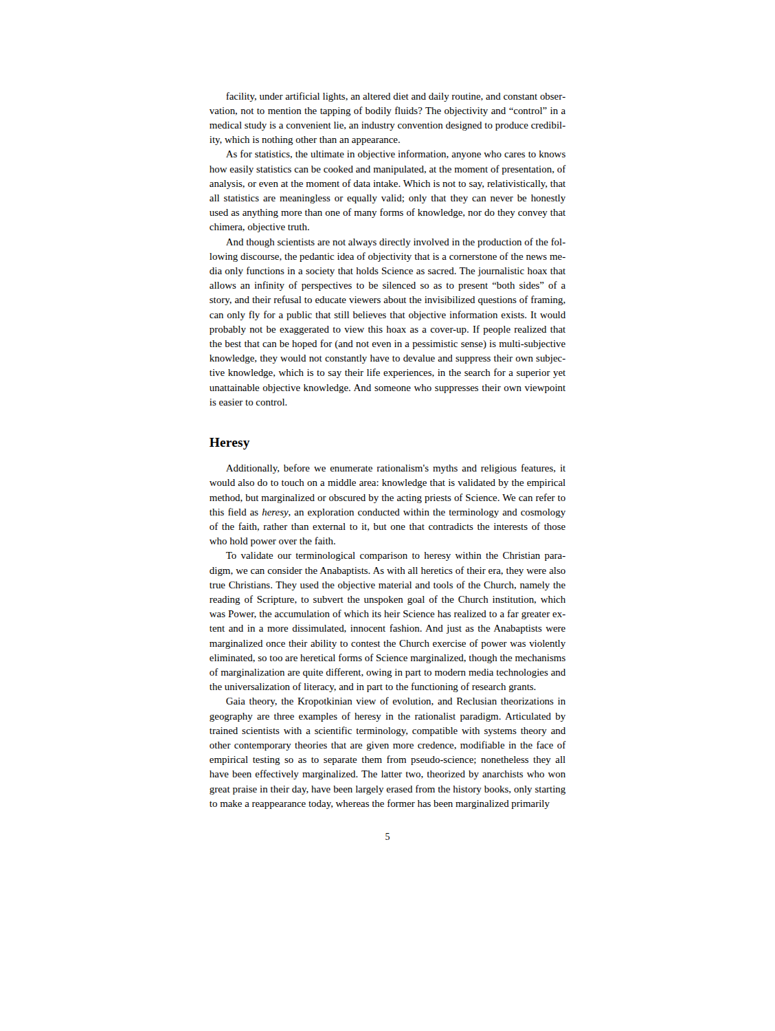facility, under artificial lights, an altered diet and daily routine, and constant observation, not to mention the tapping of bodily fluids? The objectivity and “control” in a medical study is a convenient lie, an industry convention designed to produce credibility, which is nothing other than an appearance.
As for statistics, the ultimate in objective information, anyone who cares to knows how easily statistics can be cooked and manipulated, at the moment of presentation, of analysis, or even at the moment of data intake. Which is not to say, relativistically, that all statistics are meaningless or equally valid; only that they can never be honestly used as anything more than one of many forms of knowledge, nor do they convey that chimera, objective truth.
And though scientists are not always directly involved in the production of the following discourse, the pedantic idea of objectivity that is a cornerstone of the news media only functions in a society that holds Science as sacred. The journalistic hoax that allows an infinity of perspectives to be silenced so as to present “both sides” of a story, and their refusal to educate viewers about the invisibilized questions of framing, can only fly for a public that still believes that objective information exists. It would probably not be exaggerated to view this hoax as a cover-up. If people realized that the best that can be hoped for (and not even in a pessimistic sense) is multi-subjective knowledge, they would not constantly have to devalue and suppress their own subjective knowledge, which is to say their life experiences, in the search for a superior yet unattainable objective knowledge. And someone who suppresses their own viewpoint is easier to control.
Heresy
Additionally, before we enumerate rationalism's myths and religious features, it would also do to touch on a middle area: knowledge that is validated by the empirical method, but marginalized or obscured by the acting priests of Science. We can refer to this field as heresy, an exploration conducted within the terminology and cosmology of the faith, rather than external to it, but one that contradicts the interests of those who hold power over the faith.
To validate our terminological comparison to heresy within the Christian paradigm, we can consider the Anabaptists. As with all heretics of their era, they were also true Christians. They used the objective material and tools of the Church, namely the reading of Scripture, to subvert the unspoken goal of the Church institution, which was Power, the accumulation of which its heir Science has realized to a far greater extent and in a more dissimulated, innocent fashion. And just as the Anabaptists were marginalized once their ability to contest the Church exercise of power was violently eliminated, so too are heretical forms of Science marginalized, though the mechanisms of marginalization are quite different, owing in part to modern media technologies and the universalization of literacy, and in part to the functioning of research grants.
Gaia theory, the Kropotkinian view of evolution, and Reclusian theorizations in geography are three examples of heresy in the rationalist paradigm. Articulated by trained scientists with a scientific terminology, compatible with systems theory and other contemporary theories that are given more credence, modifiable in the face of empirical testing so as to separate them from pseudo-science; nonetheless they all have been effectively marginalized. The latter two, theorized by anarchists who won great praise in their day, have been largely erased from the history books, only starting to make a reappearance today, whereas the former has been marginalized primarily
5